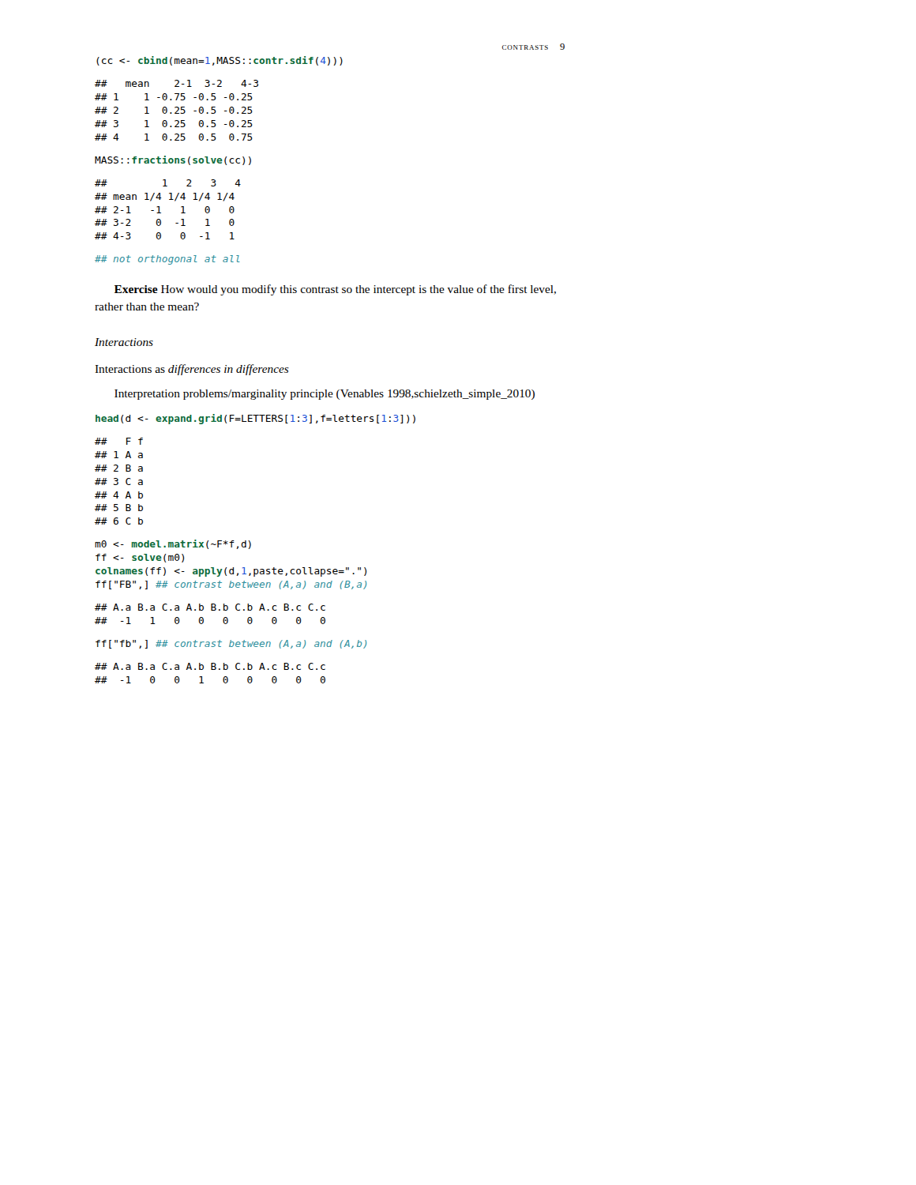contrasts 9
(cc <- cbind(mean=1,MASS::contr.sdif(4)))
##   mean    2-1  3-2   4-3
## 1    1 -0.75 -0.5 -0.25
## 2    1  0.25 -0.5 -0.25
## 3    1  0.25  0.5 -0.25
## 4    1  0.25  0.5  0.75
MASS::fractions(solve(cc))
##         1   2   3   4
## mean 1/4 1/4 1/4 1/4
## 2-1   -1   1   0   0
## 3-2    0  -1   1   0
## 4-3    0   0  -1   1
## not orthogonal at all
Exercise How would you modify this contrast so the intercept is the value of the first level, rather than the mean?
Interactions
Interactions as differences in differences
Interpretation problems/marginality principle (Venables 1998,schielzeth_simple_2010)
head(d <- expand.grid(F=LETTERS[1:3],f=letters[1:3]))
##   F f
## 1 A a
## 2 B a
## 3 C a
## 4 A b
## 5 B b
## 6 C b
m0 <- model.matrix(~F*f,d)
ff <- solve(m0)
colnames(ff) <- apply(d,1,paste,collapse=".")
ff["FB",] ## contrast between (A,a) and (B,a)
## A.a B.a C.a A.b B.b C.b A.c B.c C.c
##  -1   1   0   0   0   0   0   0   0
ff["fb",] ## contrast between (A,a) and (A,b)
## A.a B.a C.a A.b B.b C.b A.c B.c C.c
##  -1   0   0   1   0   0   0   0   0